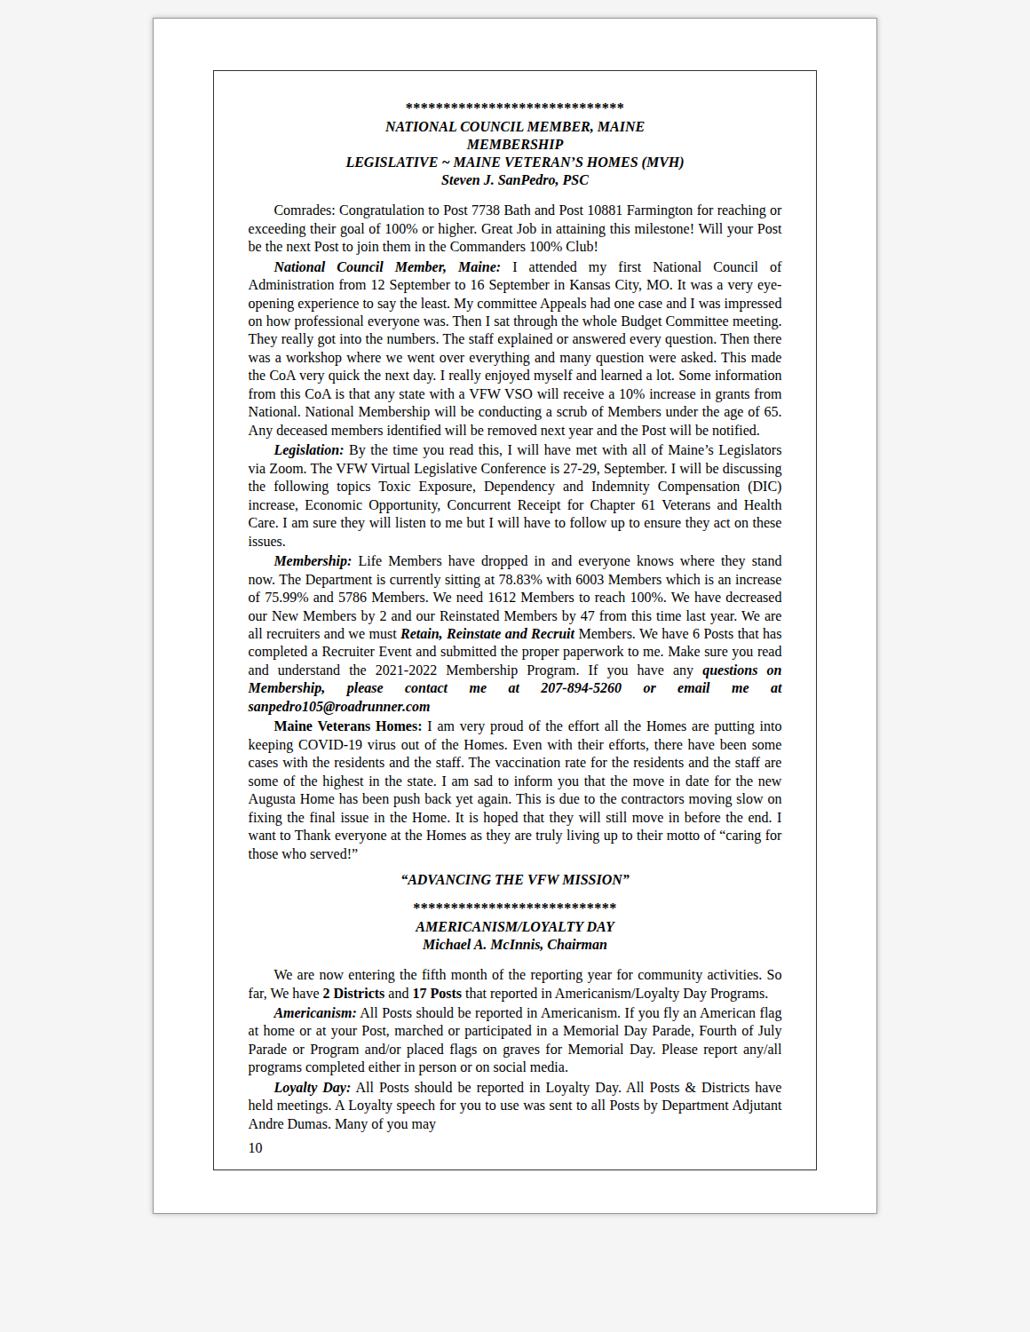*****************************
NATIONAL COUNCIL MEMBER, MAINE
MEMBERSHIP
LEGISLATIVE ~ MAINE VETERAN’S HOMES (MVH)
Steven J. SanPedro, PSC
Comrades: Congratulation to Post 7738 Bath and Post 10881 Farmington for reaching or exceeding their goal of 100% or higher. Great Job in attaining this milestone! Will your Post be the next Post to join them in the Commanders 100% Club!
National Council Member, Maine: I attended my first National Council of Administration from 12 September to 16 September in Kansas City, MO. It was a very eye-opening experience to say the least. My committee Appeals had one case and I was impressed on how professional everyone was. Then I sat through the whole Budget Committee meeting. They really got into the numbers. The staff explained or answered every question. Then there was a workshop where we went over everything and many question were asked. This made the CoA very quick the next day. I really enjoyed myself and learned a lot. Some information from this CoA is that any state with a VFW VSO will receive a 10% increase in grants from National. National Membership will be conducting a scrub of Members under the age of 65. Any deceased members identified will be removed next year and the Post will be notified.
Legislation: By the time you read this, I will have met with all of Maine’s Legislators via Zoom. The VFW Virtual Legislative Conference is 27-29, September. I will be discussing the following topics Toxic Exposure, Dependency and Indemnity Compensation (DIC) increase, Economic Opportunity, Concurrent Receipt for Chapter 61 Veterans and Health Care. I am sure they will listen to me but I will have to follow up to ensure they act on these issues.
Membership: Life Members have dropped in and everyone knows where they stand now. The Department is currently sitting at 78.83% with 6003 Members which is an increase of 75.99% and 5786 Members. We need 1612 Members to reach 100%. We have decreased our New Members by 2 and our Reinstated Members by 47 from this time last year. We are all recruiters and we must Retain, Reinstate and Recruit Members. We have 6 Posts that has completed a Recruiter Event and submitted the proper paperwork to me. Make sure you read and understand the 2021-2022 Membership Program. If you have any questions on Membership, please contact me at 207-894-5260 or email me at sanpedro105@roadrunner.com
Maine Veterans Homes: I am very proud of the effort all the Homes are putting into keeping COVID-19 virus out of the Homes. Even with their efforts, there have been some cases with the residents and the staff. The vaccination rate for the residents and the staff are some of the highest in the state. I am sad to inform you that the move in date for the new Augusta Home has been push back yet again. This is due to the contractors moving slow on fixing the final issue in the Home. It is hoped that they will still move in before the end. I want to Thank everyone at the Homes as they are truly living up to their motto of “caring for those who served!”
“ADVANCING THE VFW MISSION”
***************************
AMERICANISM/LOYALTY DAY
Michael A. McInnis, Chairman
We are now entering the fifth month of the reporting year for community activities. So far, We have 2 Districts and 17 Posts that reported in Americanism/Loyalty Day Programs.
Americanism: All Posts should be reported in Americanism. If you fly an American flag at home or at your Post, marched or participated in a Memorial Day Parade, Fourth of July Parade or Program and/or placed flags on graves for Memorial Day. Please report any/all programs completed either in person or on social media.
Loyalty Day: All Posts should be reported in Loyalty Day. All Posts & Districts have held meetings. A Loyalty speech for you to use was sent to all Posts by Department Adjutant Andre Dumas. Many of you may
10